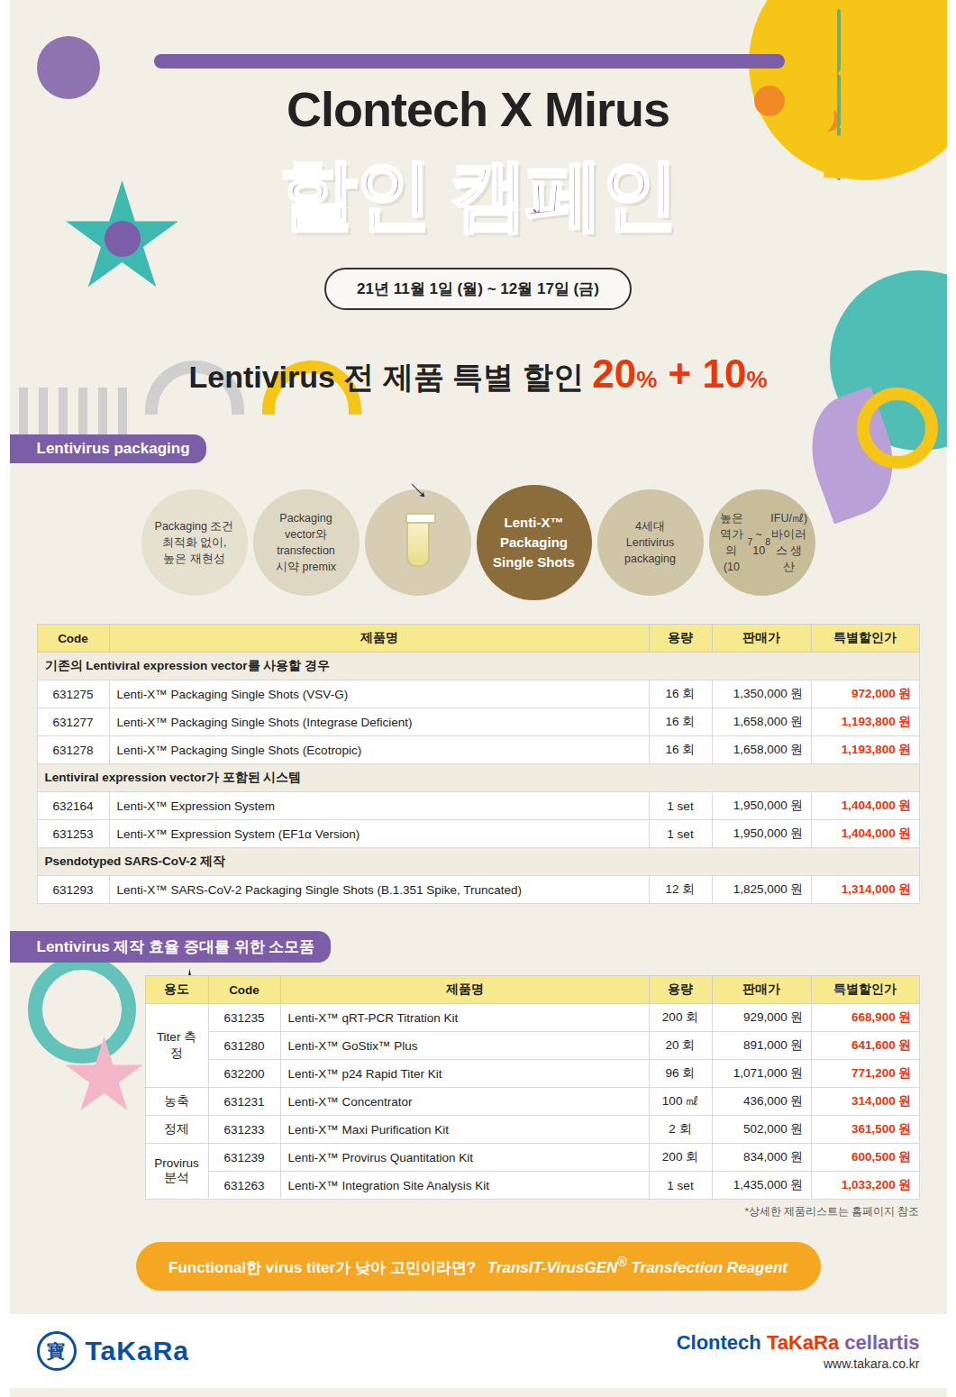Clontech X Mirus
할인 캠페인
21년 11월 1일 (월) ~ 12월 17일 (금)
Lentivirus 전 제품 특별 할인 20% + 10%
Lentivirus packaging
Packaging 조건
최적화 없이,
높은 재현성
Packaging
vector와
transfection
시약 premix
↘
Lenti-X™
Packaging
Single Shots
4세대
Lentivirus
packaging
높은 역가의
(107 ~ 108 IFU/㎖)
바이러스 생산
| Code | 제품명 | 용량 | 판매가 | 특별할인가 |
| --- | --- | --- | --- | --- |
| 기존의 Lentiviral expression vector를 사용할 경우 |
| 631275 | Lenti-X™ Packaging Single Shots (VSV-G) | 16 회 | 1,350,000 원 | 972,000 원 |
| 631277 | Lenti-X™ Packaging Single Shots (Integrase Deficient) | 16 회 | 1,658,000 원 | 1,193,800 원 |
| 631278 | Lenti-X™ Packaging Single Shots (Ecotropic) | 16 회 | 1,658,000 원 | 1,193,800 원 |
| Lentiviral expression vector가 포함된 시스템 |
| 632164 | Lenti-X™ Expression System | 1 set | 1,950,000 원 | 1,404,000 원 |
| 631253 | Lenti-X™ Expression System (EF1α Version) | 1 set | 1,950,000 원 | 1,404,000 원 |
| Psendotyped SARS-CoV-2 제작 |
| 631293 | Lenti-X™ SARS-CoV-2 Packaging Single Shots (B.1.351 Spike, Truncated) | 12 회 | 1,825,000 원 | 1,314,000 원 |
Lentivirus 제작 효율 증대를 위한 소모품
| 용도 | Code | 제품명 | 용량 | 판매가 | 특별할인가 |
| --- | --- | --- | --- | --- | --- |
| Titer 측정 | 631235 | Lenti-X™ qRT-PCR Titration Kit | 200 회 | 929,000 원 | 668,900 원 |
| 631280 | Lenti-X™ GoStix™ Plus | 20 회 | 891,000 원 | 641,600 원 |
| 632200 | Lenti-X™ p24 Rapid Titer Kit | 96 회 | 1,071,000 원 | 771,200 원 |
| 농축 | 631231 | Lenti-X™ Concentrator | 100 ㎖ | 436,000 원 | 314,000 원 |
| 정제 | 631233 | Lenti-X™ Maxi Purification Kit | 2 회 | 502,000 원 | 361,500 원 |
| Provirus 분석 | 631239 | Lenti-X™ Provirus Quantitation Kit | 200 회 | 834,000 원 | 600,500 원 |
| 631263 | Lenti-X™ Integration Site Analysis Kit | 1 set | 1,435,000 원 | 1,033,200 원 |
*상세한 제품리스트는 홈페이지 참조
Functional한 virus titer가 낮아 고민이라면? TransIT-VirusGEN® Transfection Reagent
寶 TaKaRa
Clontech TaKaRa cellartis
www.takara.co.kr